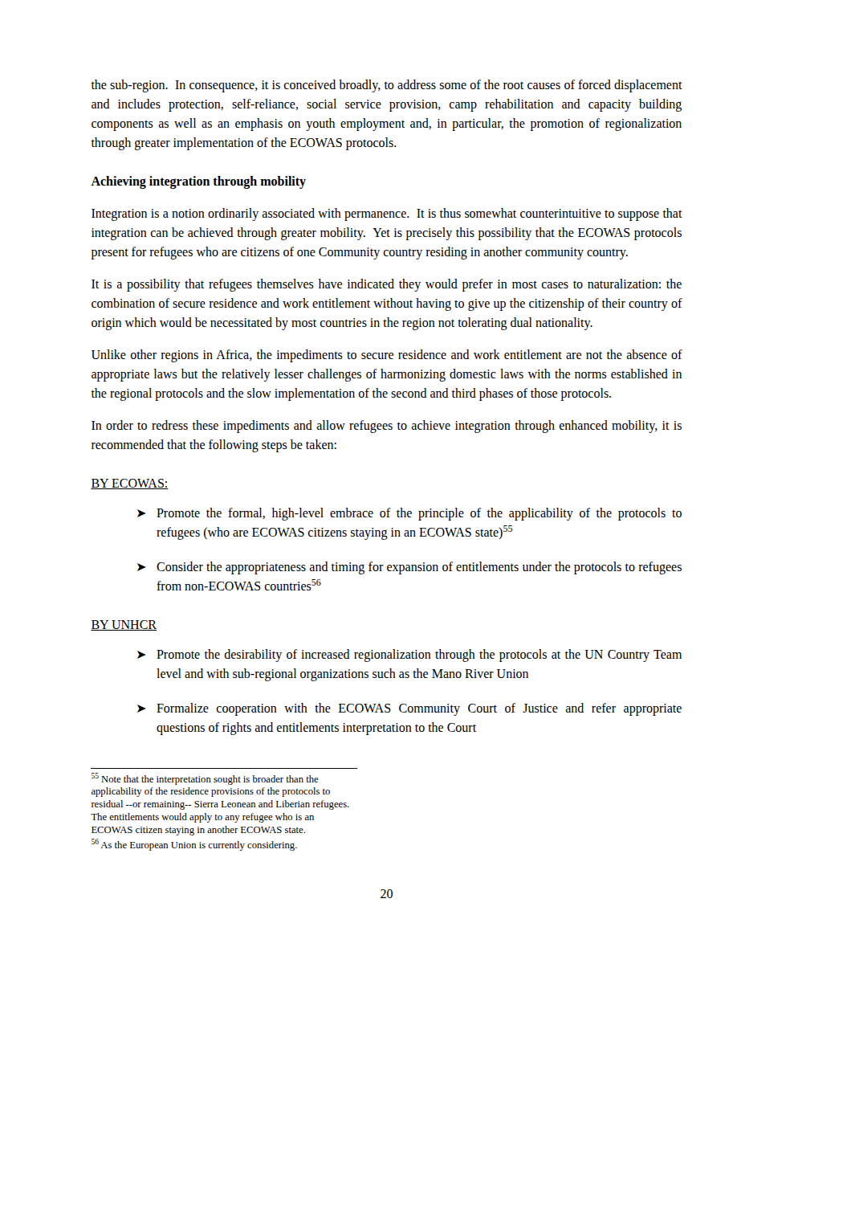the sub-region. In consequence, it is conceived broadly, to address some of the root causes of forced displacement and includes protection, self-reliance, social service provision, camp rehabilitation and capacity building components as well as an emphasis on youth employment and, in particular, the promotion of regionalization through greater implementation of the ECOWAS protocols.
Achieving integration through mobility
Integration is a notion ordinarily associated with permanence. It is thus somewhat counterintuitive to suppose that integration can be achieved through greater mobility. Yet is precisely this possibility that the ECOWAS protocols present for refugees who are citizens of one Community country residing in another community country.
It is a possibility that refugees themselves have indicated they would prefer in most cases to naturalization: the combination of secure residence and work entitlement without having to give up the citizenship of their country of origin which would be necessitated by most countries in the region not tolerating dual nationality.
Unlike other regions in Africa, the impediments to secure residence and work entitlement are not the absence of appropriate laws but the relatively lesser challenges of harmonizing domestic laws with the norms established in the regional protocols and the slow implementation of the second and third phases of those protocols.
In order to redress these impediments and allow refugees to achieve integration through enhanced mobility, it is recommended that the following steps be taken:
BY ECOWAS:
Promote the formal, high-level embrace of the principle of the applicability of the protocols to refugees (who are ECOWAS citizens staying in an ECOWAS state)55
Consider the appropriateness and timing for expansion of entitlements under the protocols to refugees from non-ECOWAS countries56
BY UNHCR
Promote the desirability of increased regionalization through the protocols at the UN Country Team level and with sub-regional organizations such as the Mano River Union
Formalize cooperation with the ECOWAS Community Court of Justice and refer appropriate questions of rights and entitlements interpretation to the Court
55 Note that the interpretation sought is broader than the applicability of the residence provisions of the protocols to residual --or remaining-- Sierra Leonean and Liberian refugees. The entitlements would apply to any refugee who is an ECOWAS citizen staying in another ECOWAS state.
56 As the European Union is currently considering.
20